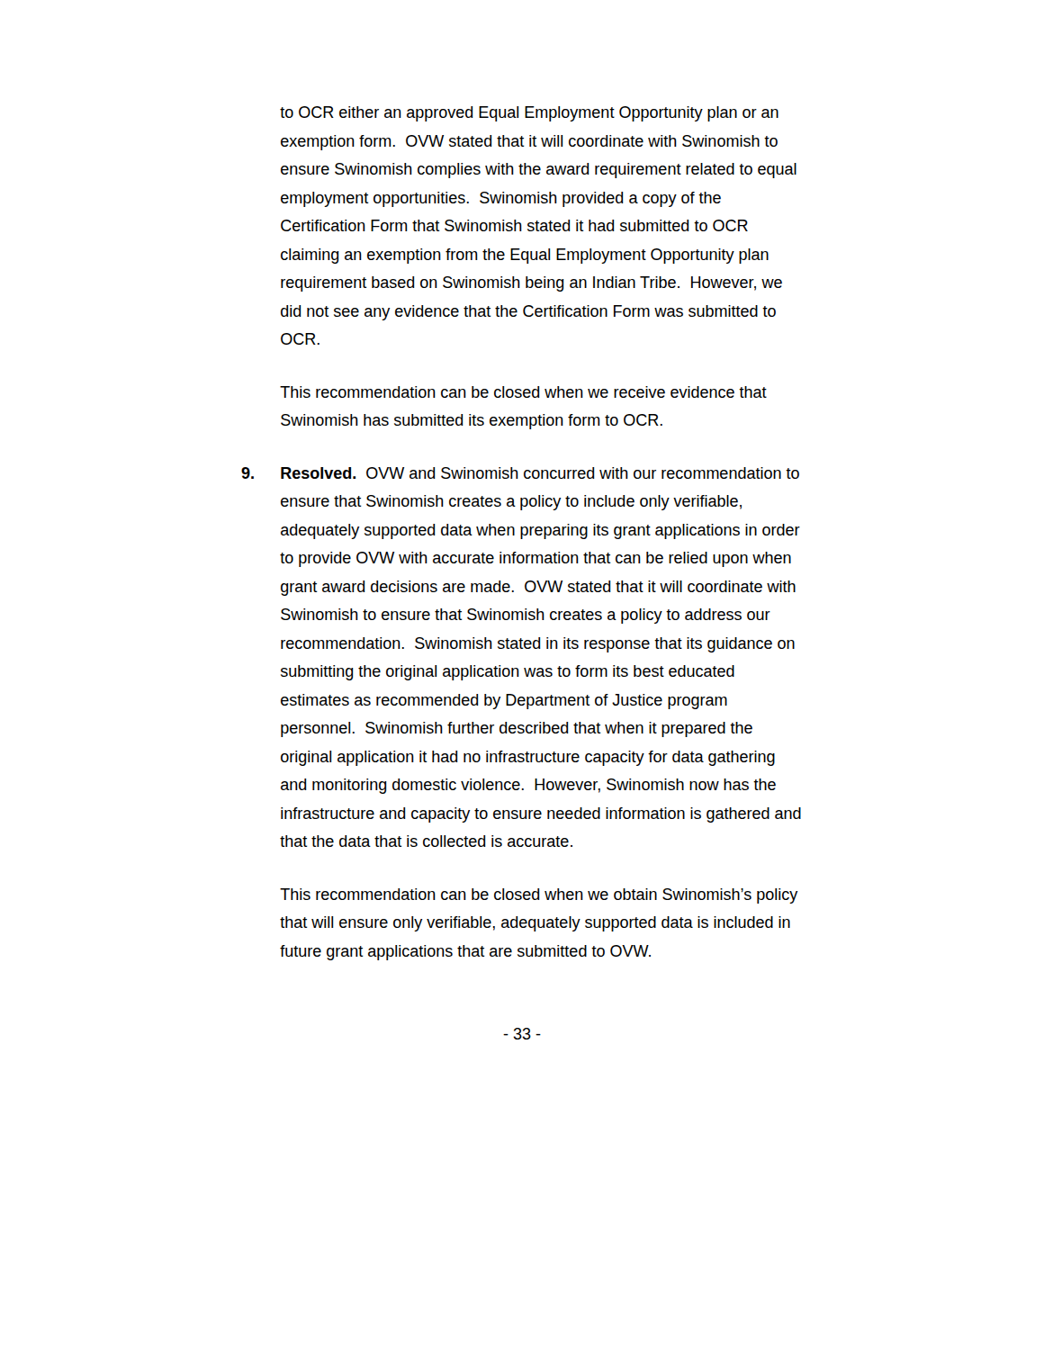to OCR either an approved Equal Employment Opportunity plan or an exemption form. OVW stated that it will coordinate with Swinomish to ensure Swinomish complies with the award requirement related to equal employment opportunities. Swinomish provided a copy of the Certification Form that Swinomish stated it had submitted to OCR claiming an exemption from the Equal Employment Opportunity plan requirement based on Swinomish being an Indian Tribe. However, we did not see any evidence that the Certification Form was submitted to OCR.
This recommendation can be closed when we receive evidence that Swinomish has submitted its exemption form to OCR.
9.
Resolved. OVW and Swinomish concurred with our recommendation to ensure that Swinomish creates a policy to include only verifiable, adequately supported data when preparing its grant applications in order to provide OVW with accurate information that can be relied upon when grant award decisions are made. OVW stated that it will coordinate with Swinomish to ensure that Swinomish creates a policy to address our recommendation. Swinomish stated in its response that its guidance on submitting the original application was to form its best educated estimates as recommended by Department of Justice program personnel. Swinomish further described that when it prepared the original application it had no infrastructure capacity for data gathering and monitoring domestic violence. However, Swinomish now has the infrastructure and capacity to ensure needed information is gathered and that the data that is collected is accurate.
This recommendation can be closed when we obtain Swinomish’s policy that will ensure only verifiable, adequately supported data is included in future grant applications that are submitted to OVW.
- 33 -